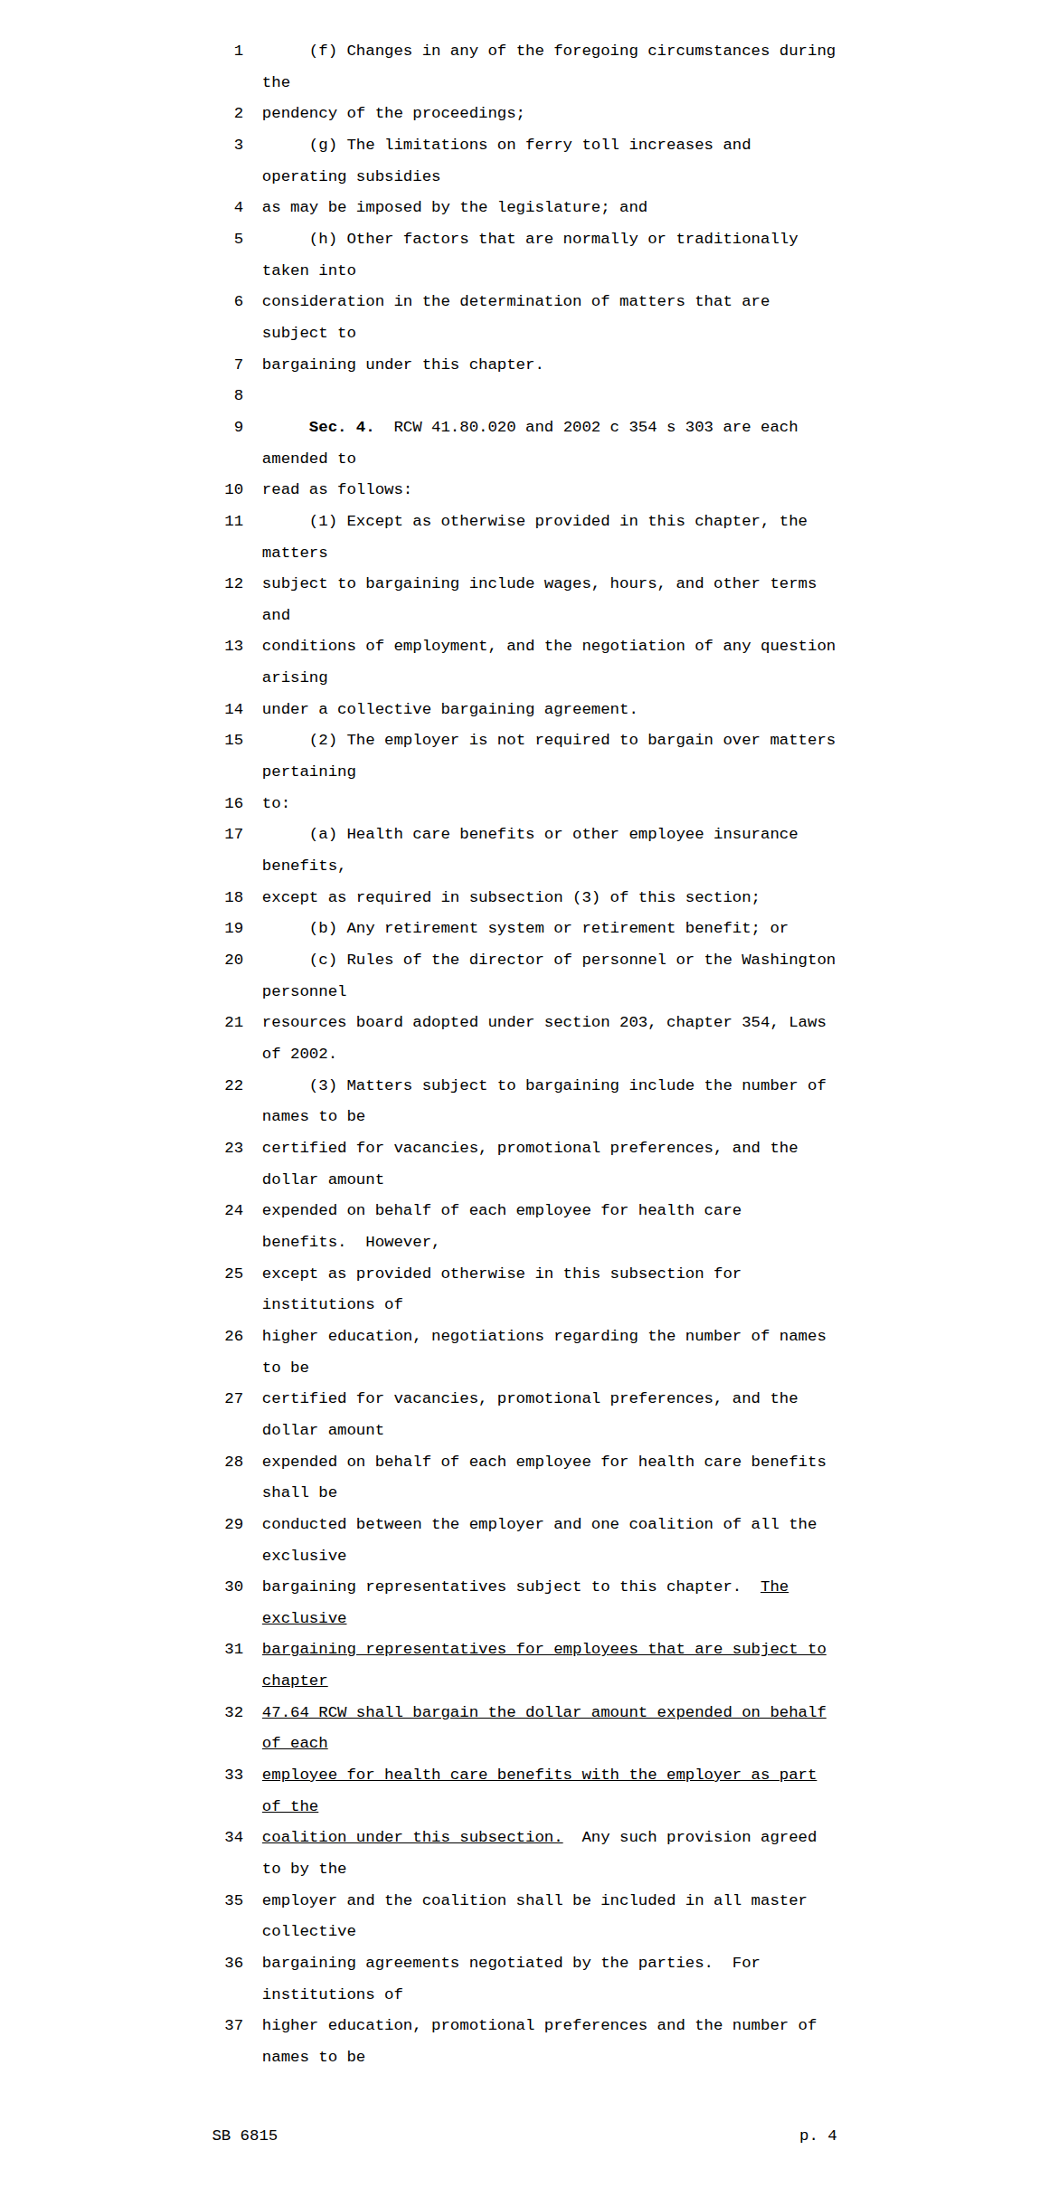(f) Changes in any of the foregoing circumstances during the
pendency of the proceedings;
(g) The limitations on ferry toll increases and operating subsidies
as may be imposed by the legislature; and
(h) Other factors that are normally or traditionally taken into
consideration in the determination of matters that are subject to
bargaining under this chapter.
Sec. 4. RCW 41.80.020 and 2002 c 354 s 303 are each amended to
read as follows:
(1) Except as otherwise provided in this chapter, the matters
subject to bargaining include wages, hours, and other terms and
conditions of employment, and the negotiation of any question arising
under a collective bargaining agreement.
(2) The employer is not required to bargain over matters pertaining
to:
(a) Health care benefits or other employee insurance benefits,
except as required in subsection (3) of this section;
(b) Any retirement system or retirement benefit; or
(c) Rules of the director of personnel or the Washington personnel
resources board adopted under section 203, chapter 354, Laws of 2002.
(3) Matters subject to bargaining include the number of names to be
certified for vacancies, promotional preferences, and the dollar amount
expended on behalf of each employee for health care benefits. However,
except as provided otherwise in this subsection for institutions of
higher education, negotiations regarding the number of names to be
certified for vacancies, promotional preferences, and the dollar amount
expended on behalf of each employee for health care benefits shall be
conducted between the employer and one coalition of all the exclusive
bargaining representatives subject to this chapter. The exclusive
bargaining representatives for employees that are subject to chapter
47.64 RCW shall bargain the dollar amount expended on behalf of each
employee for health care benefits with the employer as part of the
coalition under this subsection. Any such provision agreed to by the
employer and the coalition shall be included in all master collective
bargaining agreements negotiated by the parties. For institutions of
higher education, promotional preferences and the number of names to be
SB 6815 p. 4